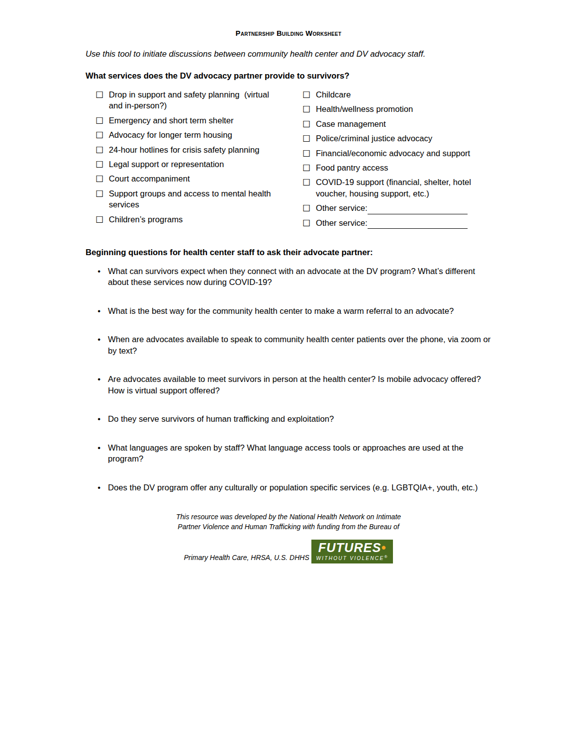Partnership Building Worksheet
Use this tool to initiate discussions between community health center and DV advocacy staff.
What services does the DV advocacy partner provide to survivors?
Drop in support and safety planning (virtual and in-person?)
Emergency and short term shelter
Advocacy for longer term housing
24-hour hotlines for crisis safety planning
Legal support or representation
Court accompaniment
Support groups and access to mental health services
Children’s programs
Childcare
Health/wellness promotion
Case management
Police/criminal justice advocacy
Financial/economic advocacy and support
Food pantry access
COVID-19 support (financial, shelter, hotel voucher, housing support, etc.)
Other service:
Other service:
Beginning questions for health center staff to ask their advocate partner:
What can survivors expect when they connect with an advocate at the DV program? What’s different about these services now during COVID-19?
What is the best way for the community health center to make a warm referral to an advocate?
When are advocates available to speak to community health center patients over the phone, via zoom or by text?
Are advocates available to meet survivors in person at the health center? Is mobile advocacy offered? How is virtual support offered?
Do they serve survivors of human trafficking and exploitation?
What languages are spoken by staff? What language access tools or approaches are used at the program?
Does the DV program offer any culturally or population specific services (e.g. LGBTQIA+, youth, etc.)
This resource was developed by the National Health Network on Intimate
Partner Violence and Human Trafficking with funding from the Bureau of
Primary Health Care, HRSA, U.S. DHHS
FUTURES• WITHOUT VIOLENCE®